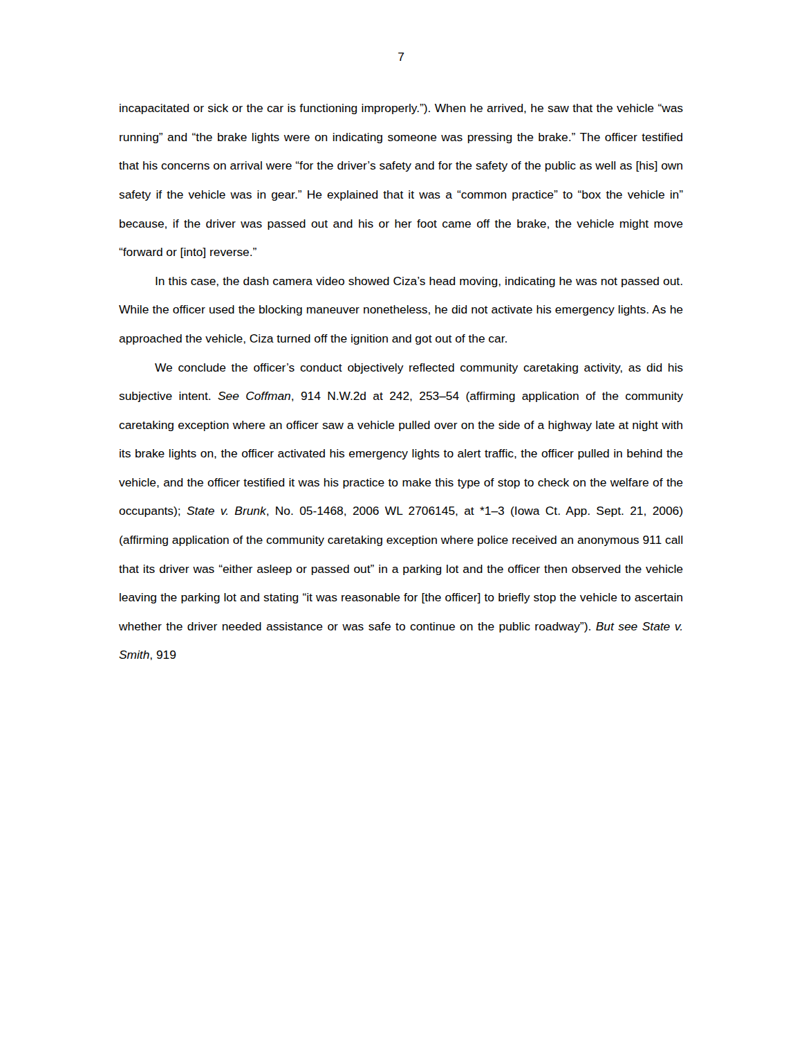7
incapacitated or sick or the car is functioning improperly.”). When he arrived, he saw that the vehicle “was running” and “the brake lights were on indicating someone was pressing the brake.” The officer testified that his concerns on arrival were “for the driver’s safety and for the safety of the public as well as [his] own safety if the vehicle was in gear.” He explained that it was a “common practice” to “box the vehicle in” because, if the driver was passed out and his or her foot came off the brake, the vehicle might move “forward or [into] reverse.”
In this case, the dash camera video showed Ciza’s head moving, indicating he was not passed out. While the officer used the blocking maneuver nonetheless, he did not activate his emergency lights. As he approached the vehicle, Ciza turned off the ignition and got out of the car.
We conclude the officer’s conduct objectively reflected community caretaking activity, as did his subjective intent. See Coffman, 914 N.W.2d at 242, 253–54 (affirming application of the community caretaking exception where an officer saw a vehicle pulled over on the side of a highway late at night with its brake lights on, the officer activated his emergency lights to alert traffic, the officer pulled in behind the vehicle, and the officer testified it was his practice to make this type of stop to check on the welfare of the occupants); State v. Brunk, No. 05-1468, 2006 WL 2706145, at *1–3 (Iowa Ct. App. Sept. 21, 2006) (affirming application of the community caretaking exception where police received an anonymous 911 call that its driver was “either asleep or passed out” in a parking lot and the officer then observed the vehicle leaving the parking lot and stating “it was reasonable for [the officer] to briefly stop the vehicle to ascertain whether the driver needed assistance or was safe to continue on the public roadway”). But see State v. Smith, 919